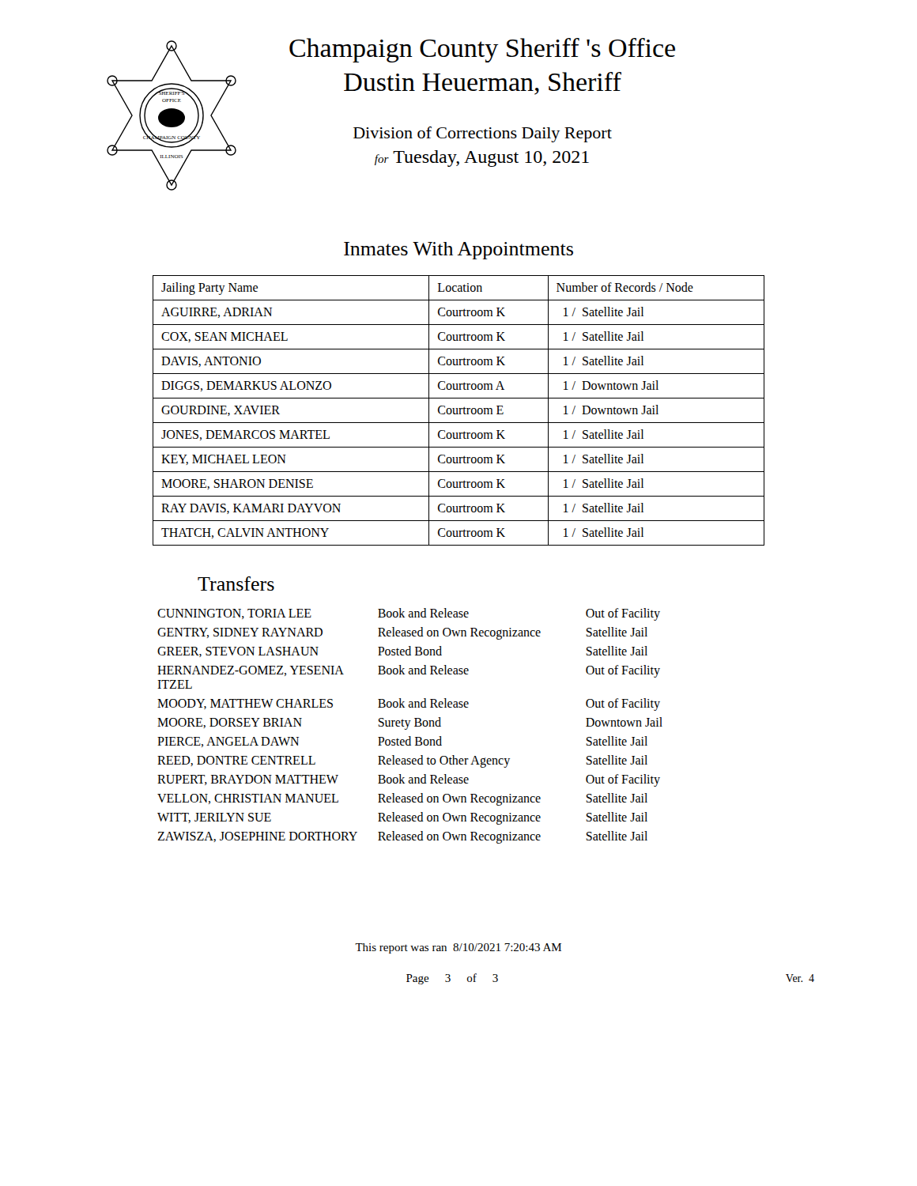SHERIFF'S OFFICE CHAMPAIGN COUNTY ILLINOIS
Champaign County Sheriff 's Office
Dustin Heuerman, Sheriff
Division of Corrections Daily Report
for Tuesday, August 10, 2021
Inmates With Appointments
| Jailing Party Name | Location | Number of Records / Node |
| --- | --- | --- |
| AGUIRRE, ADRIAN | Courtroom K | 1 / Satellite Jail |
| COX, SEAN MICHAEL | Courtroom K | 1 / Satellite Jail |
| DAVIS, ANTONIO | Courtroom K | 1 / Satellite Jail |
| DIGGS, DEMARKUS ALONZO | Courtroom A | 1 / Downtown Jail |
| GOURDINE, XAVIER | Courtroom E | 1 / Downtown Jail |
| JONES, DEMARCOS MARTEL | Courtroom K | 1 / Satellite Jail |
| KEY, MICHAEL LEON | Courtroom K | 1 / Satellite Jail |
| MOORE, SHARON DENISE | Courtroom K | 1 / Satellite Jail |
| RAY DAVIS, KAMARI DAYVON | Courtroom K | 1 / Satellite Jail |
| THATCH, CALVIN ANTHONY | Courtroom K | 1 / Satellite Jail |
Transfers
| CUNNINGTON, TORIA LEE | Book and Release | Out of Facility |
| GENTRY, SIDNEY RAYNARD | Released on Own Recognizance | Satellite Jail |
| GREER, STEVON LASHAUN | Posted Bond | Satellite Jail |
| HERNANDEZ-GOMEZ, YESENIA ITZEL | Book and Release | Out of Facility |
| MOODY, MATTHEW CHARLES | Book and Release | Out of Facility |
| MOORE, DORSEY BRIAN | Surety Bond | Downtown Jail |
| PIERCE, ANGELA DAWN | Posted Bond | Satellite Jail |
| REED, DONTRE CENTRELL | Released to Other Agency | Satellite Jail |
| RUPERT, BRAYDON MATTHEW | Book and Release | Out of Facility |
| VELLON, CHRISTIAN MANUEL | Released on Own Recognizance | Satellite Jail |
| WITT, JERILYN SUE | Released on Own Recognizance | Satellite Jail |
| ZAWISZA, JOSEPHINE DORTHORY | Released on Own Recognizance | Satellite Jail |
This report was ran 8/10/2021 7:20:43 AM
Page 3 of 3 Ver. 4